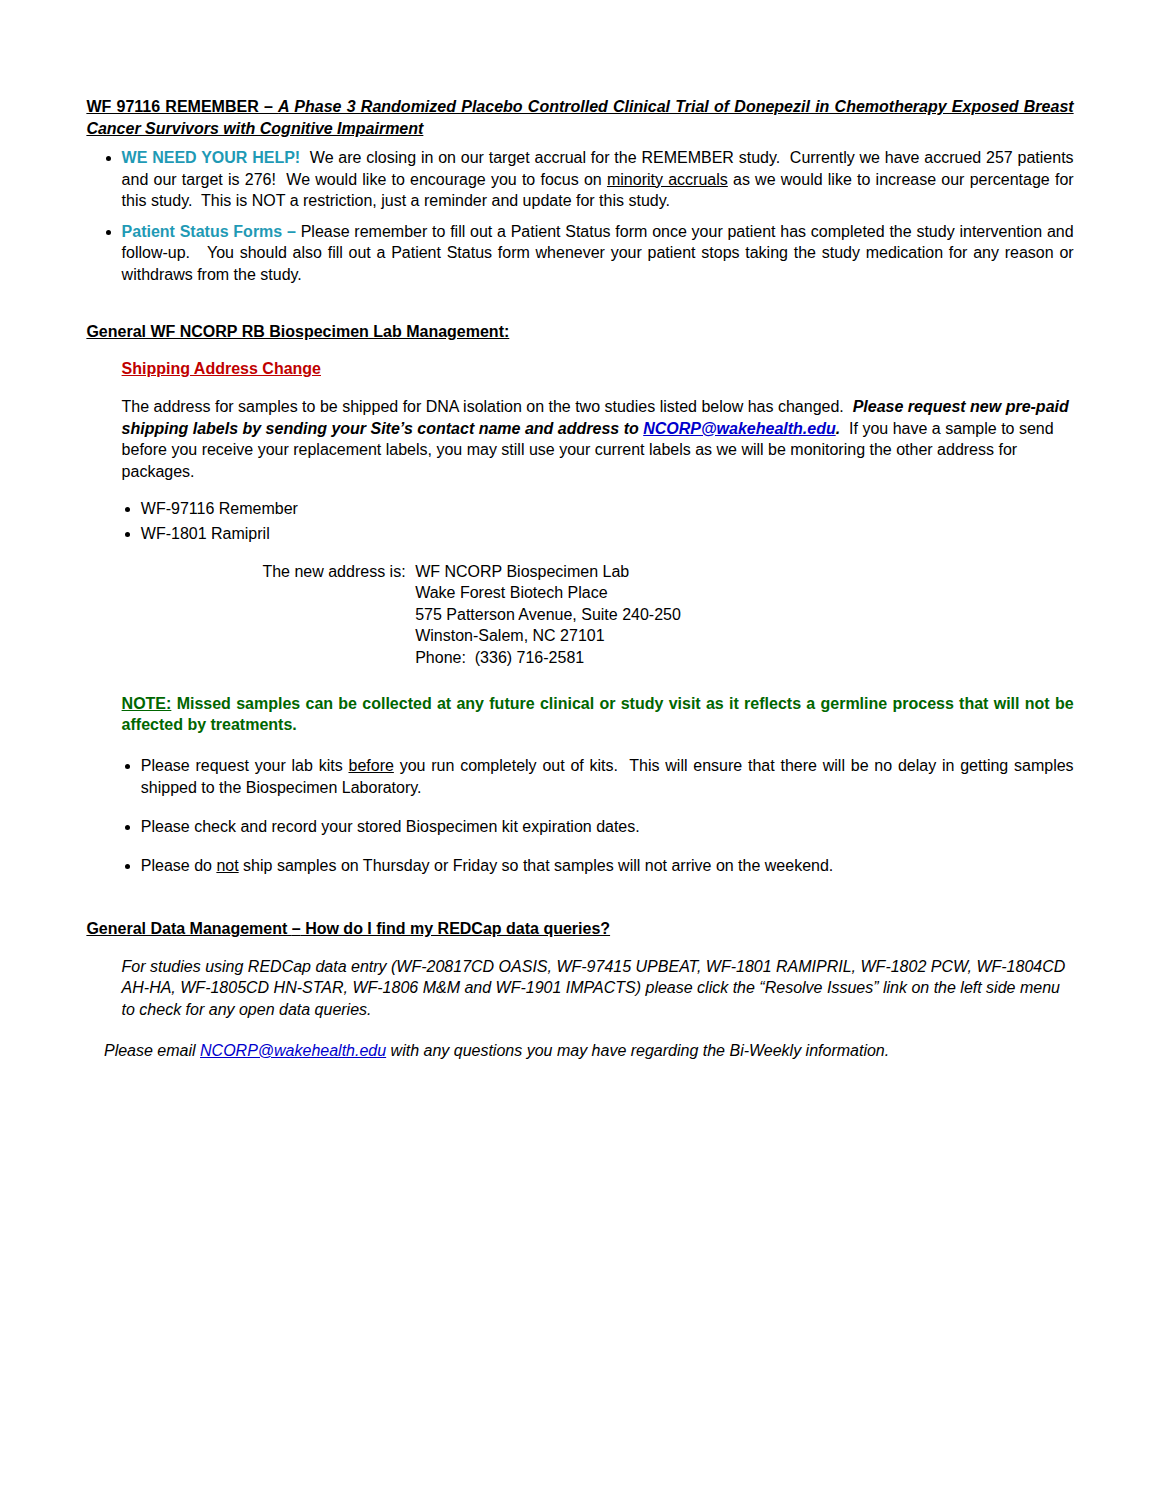WF 97116 REMEMBER – A Phase 3 Randomized Placebo Controlled Clinical Trial of Donepezil in Chemotherapy Exposed Breast Cancer Survivors with Cognitive Impairment
WE NEED YOUR HELP! We are closing in on our target accrual for the REMEMBER study. Currently we have accrued 257 patients and our target is 276! We would like to encourage you to focus on minority accruals as we would like to increase our percentage for this study. This is NOT a restriction, just a reminder and update for this study.
Patient Status Forms – Please remember to fill out a Patient Status form once your patient has completed the study intervention and follow-up. You should also fill out a Patient Status form whenever your patient stops taking the study medication for any reason or withdraws from the study.
General WF NCORP RB Biospecimen Lab Management:
Shipping Address Change
The address for samples to be shipped for DNA isolation on the two studies listed below has changed. Please request new pre-paid shipping labels by sending your Site’s contact name and address to NCORP@wakehealth.edu. If you have a sample to send before you receive your replacement labels, you may still use your current labels as we will be monitoring the other address for packages.
WF-97116 Remember
WF-1801 Ramipril
The new address is:
WF NCORP Biospecimen Lab
Wake Forest Biotech Place
575 Patterson Avenue, Suite 240-250
Winston-Salem, NC 27101
Phone: (336) 716-2581
NOTE: Missed samples can be collected at any future clinical or study visit as it reflects a germline process that will not be affected by treatments.
Please request your lab kits before you run completely out of kits. This will ensure that there will be no delay in getting samples shipped to the Biospecimen Laboratory.
Please check and record your stored Biospecimen kit expiration dates.
Please do not ship samples on Thursday or Friday so that samples will not arrive on the weekend.
General Data Management – How do I find my REDCap data queries?
For studies using REDCap data entry (WF-20817CD OASIS, WF-97415 UPBEAT, WF-1801 RAMIPRIL, WF-1802 PCW, WF-1804CD AH-HA, WF-1805CD HN-STAR, WF-1806 M&M and WF-1901 IMPACTS) please click the “Resolve Issues” link on the left side menu to check for any open data queries.
Please email NCORP@wakehealth.edu with any questions you may have regarding the Bi-Weekly information.